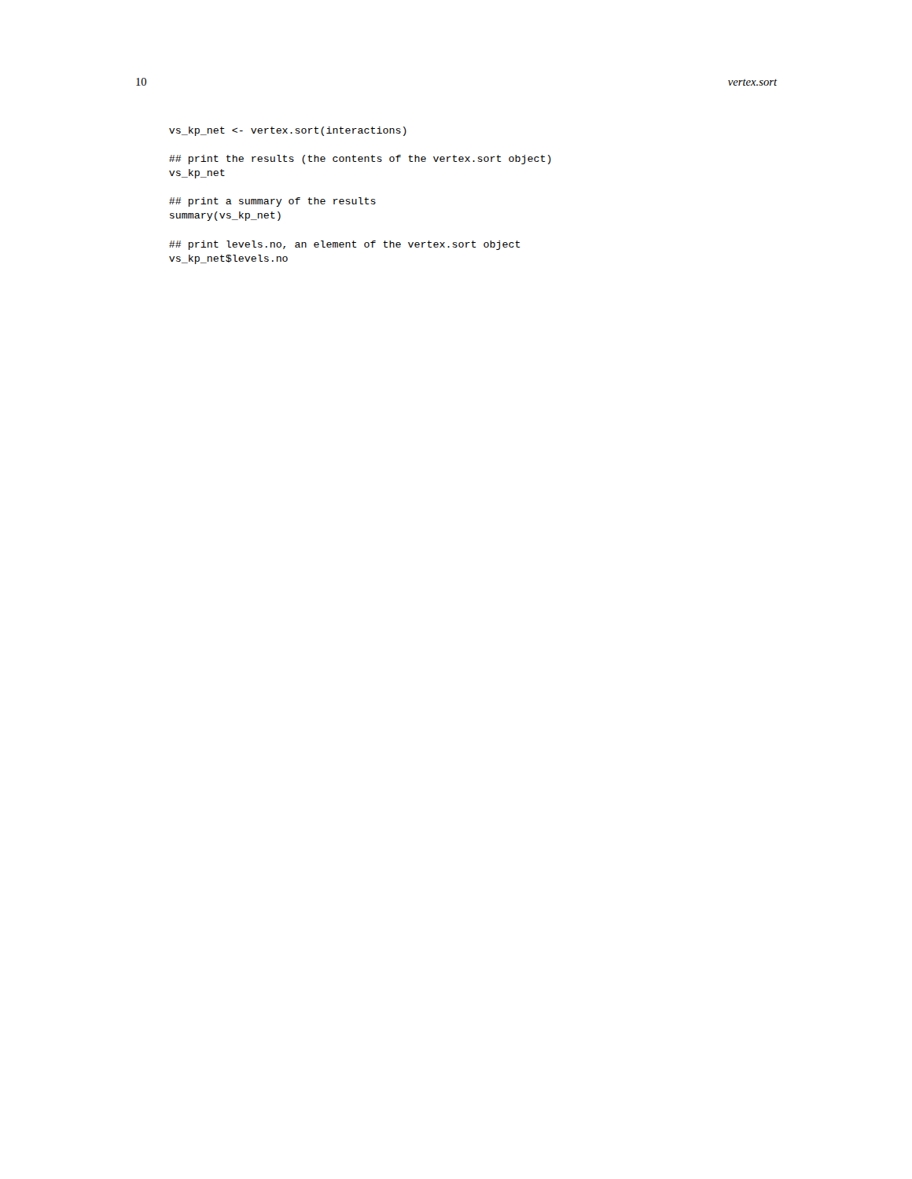10 vertex.sort
vs_kp_net <- vertex.sort(interactions)
## print the results (the contents of the vertex.sort object)
vs_kp_net
## print a summary of the results
summary(vs_kp_net)
## print levels.no, an element of the vertex.sort object
vs_kp_net$levels.no